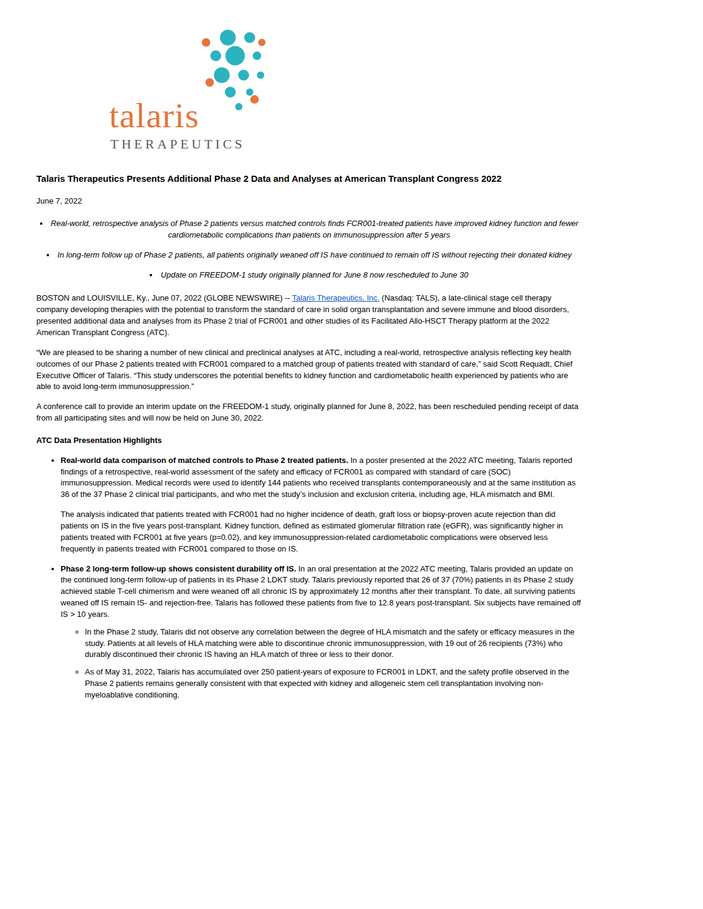talaris THERAPEUTICS
Talaris Therapeutics Presents Additional Phase 2 Data and Analyses at American Transplant Congress 2022
June 7, 2022
Real-world, retrospective analysis of Phase 2 patients versus matched controls finds FCR001-treated patients have improved kidney function and fewer cardiometabolic complications than patients on immunosuppression after 5 years
In long-term follow up of Phase 2 patients, all patients originally weaned off IS have continued to remain off IS without rejecting their donated kidney
Update on FREEDOM-1 study originally planned for June 8 now rescheduled to June 30
BOSTON and LOUISVILLE, Ky., June 07, 2022 (GLOBE NEWSWIRE) -- Talaris Therapeutics, Inc. (Nasdaq: TALS), a late-clinical stage cell therapy company developing therapies with the potential to transform the standard of care in solid organ transplantation and severe immune and blood disorders, presented additional data and analyses from its Phase 2 trial of FCR001 and other studies of its Facilitated Allo-HSCT Therapy platform at the 2022 American Transplant Congress (ATC).
“We are pleased to be sharing a number of new clinical and preclinical analyses at ATC, including a real-world, retrospective analysis reflecting key health outcomes of our Phase 2 patients treated with FCR001 compared to a matched group of patients treated with standard of care,” said Scott Requadt, Chief Executive Officer of Talaris. “This study underscores the potential benefits to kidney function and cardiometabolic health experienced by patients who are able to avoid long-term immunosuppression.”
A conference call to provide an interim update on the FREEDOM-1 study, originally planned for June 8, 2022, has been rescheduled pending receipt of data from all participating sites and will now be held on June 30, 2022.
ATC Data Presentation Highlights
Real-world data comparison of matched controls to Phase 2 treated patients. In a poster presented at the 2022 ATC meeting, Talaris reported findings of a retrospective, real-world assessment of the safety and efficacy of FCR001 as compared with standard of care (SOC) immunosuppression. Medical records were used to identify 144 patients who received transplants contemporaneously and at the same institution as 36 of the 37 Phase 2 clinical trial participants, and who met the study’s inclusion and exclusion criteria, including age, HLA mismatch and BMI.
The analysis indicated that patients treated with FCR001 had no higher incidence of death, graft loss or biopsy-proven acute rejection than did patients on IS in the five years post-transplant. Kidney function, defined as estimated glomerular filtration rate (eGFR), was significantly higher in patients treated with FCR001 at five years (p=0.02), and key immunosuppression-related cardiometabolic complications were observed less frequently in patients treated with FCR001 compared to those on IS.
Phase 2 long-term follow-up shows consistent durability off IS. In an oral presentation at the 2022 ATC meeting, Talaris provided an update on the continued long-term follow-up of patients in its Phase 2 LDKT study. Talaris previously reported that 26 of 37 (70%) patients in its Phase 2 study achieved stable T-cell chimerism and were weaned off all chronic IS by approximately 12 months after their transplant. To date, all surviving patients weaned off IS remain IS- and rejection-free. Talaris has followed these patients from five to 12.8 years post-transplant. Six subjects have remained off IS > 10 years.
In the Phase 2 study, Talaris did not observe any correlation between the degree of HLA mismatch and the safety or efficacy measures in the study. Patients at all levels of HLA matching were able to discontinue chronic immunosuppression, with 19 out of 26 recipients (73%) who durably discontinued their chronic IS having an HLA match of three or less to their donor.
As of May 31, 2022, Talaris has accumulated over 250 patient-years of exposure to FCR001 in LDKT, and the safety profile observed in the Phase 2 patients remains generally consistent with that expected with kidney and allogeneic stem cell transplantation involving non-myeloablative conditioning.